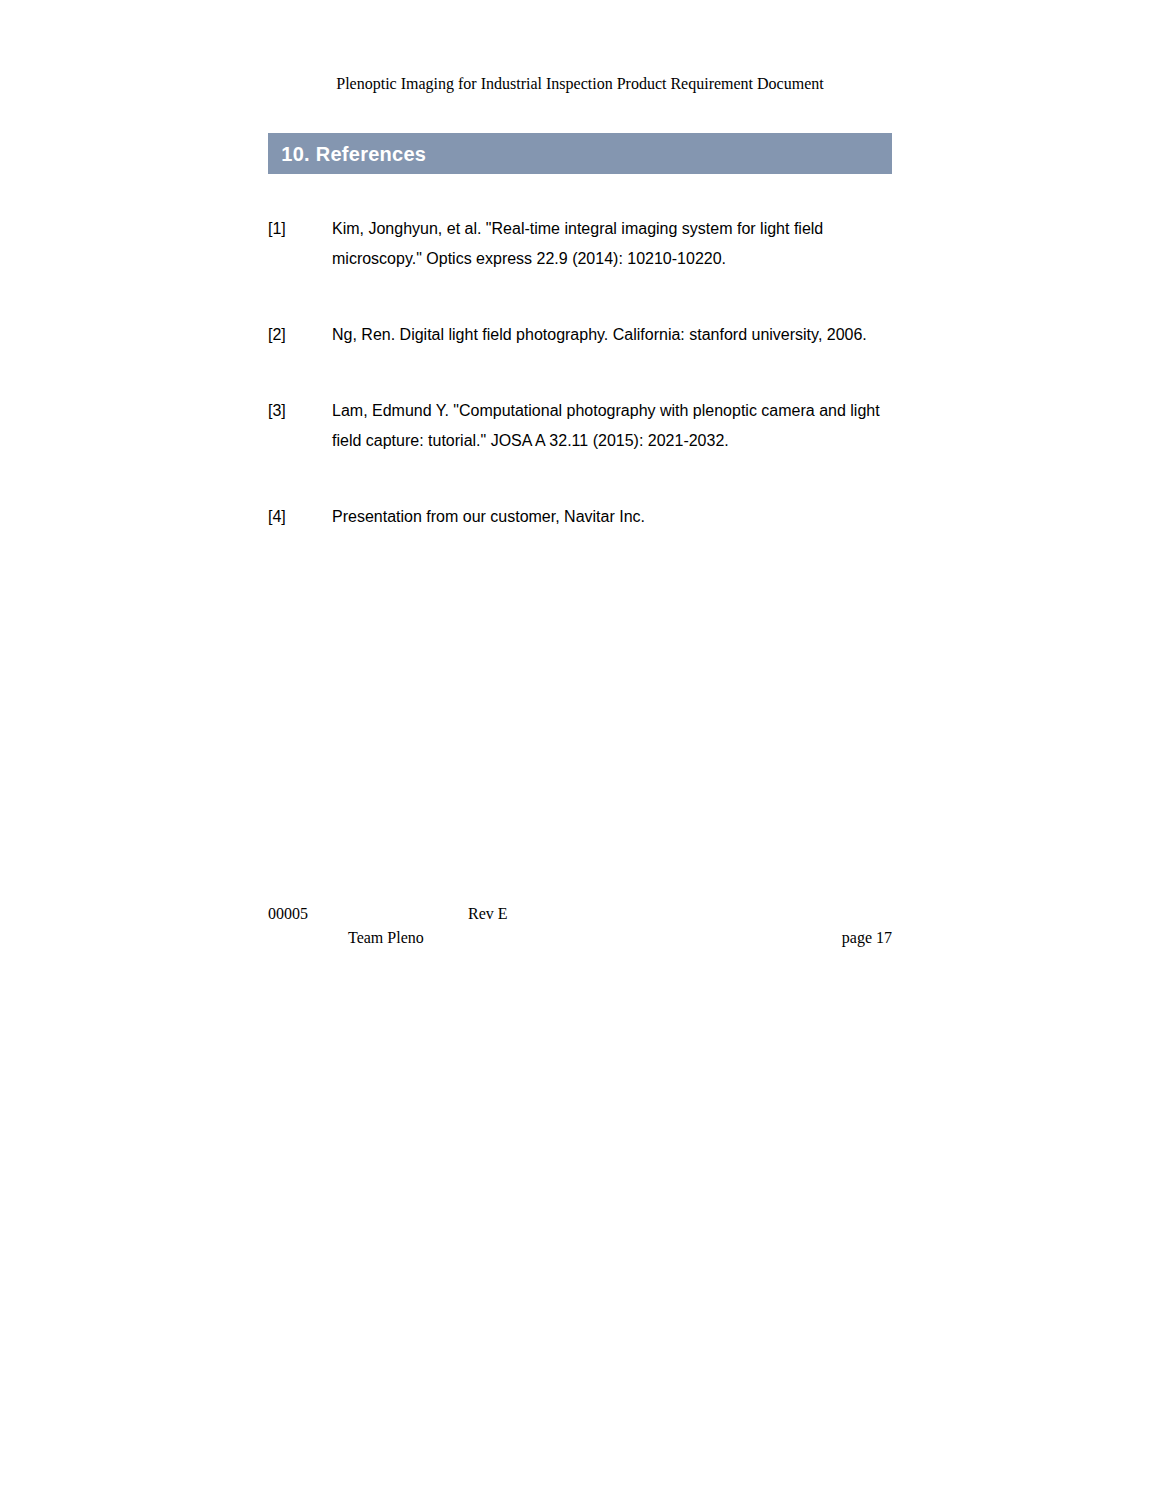Plenoptic Imaging for Industrial Inspection Product Requirement Document
10. References
[1] Kim, Jonghyun, et al. "Real-time integral imaging system for light field microscopy." Optics express 22.9 (2014): 10210-10220.
[2] Ng, Ren. Digital light field photography. California: stanford university, 2006.
[3] Lam, Edmund Y. "Computational photography with plenoptic camera and light field capture: tutorial." JOSA A 32.11 (2015): 2021-2032.
[4] Presentation from our customer, Navitar Inc.
00005 Rev E
Team Pleno page 17